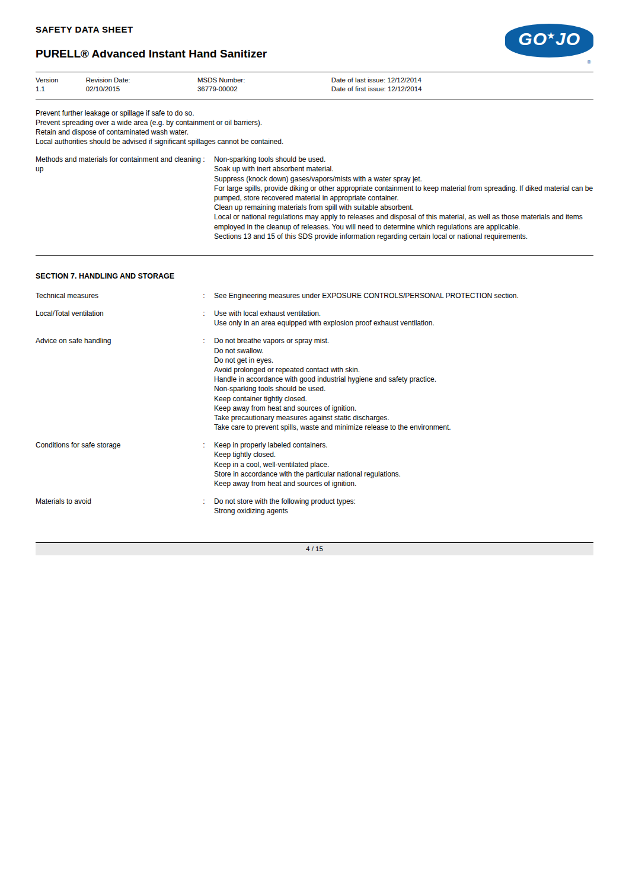SAFETY DATA SHEET
PURELL® Advanced Instant Hand Sanitizer
GO★JO
®
| Version 1.1 | Revision Date: 02/10/2015 | MSDS Number: 36779-00002 | Date of last issue: 12/12/2014 Date of first issue: 12/12/2014 |
| Prevent further leakage or spillage if safe to do so. Prevent spreading over a wide area (e.g. by containment or oil barriers). Retain and dispose of contaminated wash water. Local authorities should be advised if significant spillages cannot be contained. |
| Methods and materials for containment and cleaning up | : | Non-sparking tools should be used. Soak up with inert absorbent material. Suppress (knock down) gases/vapors/mists with a water spray jet. For large spills, provide diking or other appropriate containment to keep material from spreading. If diked material can be pumped, store recovered material in appropriate container. Clean up remaining materials from spill with suitable absorbent. Local or national regulations may apply to releases and disposal of this material, as well as those materials and items employed in the cleanup of releases. You will need to determine which regulations are applicable. Sections 13 and 15 of this SDS provide information regarding certain local or national requirements. |
SECTION 7. HANDLING AND STORAGE
| Technical measures | : | See Engineering measures under EXPOSURE CONTROLS/PERSONAL PROTECTION section. |
| Local/Total ventilation | : | Use with local exhaust ventilation. Use only in an area equipped with explosion proof exhaust ventilation. |
| Advice on safe handling | : | Do not breathe vapors or spray mist. Do not swallow. Do not get in eyes. Avoid prolonged or repeated contact with skin. Handle in accordance with good industrial hygiene and safety practice. Non-sparking tools should be used. Keep container tightly closed. Keep away from heat and sources of ignition. Take precautionary measures against static discharges. Take care to prevent spills, waste and minimize release to the environment. |
| Conditions for safe storage | : | Keep in properly labeled containers. Keep tightly closed. Keep in a cool, well-ventilated place. Store in accordance with the particular national regulations. Keep away from heat and sources of ignition. |
| Materials to avoid | : | Do not store with the following product types: Strong oxidizing agents |
4 / 15